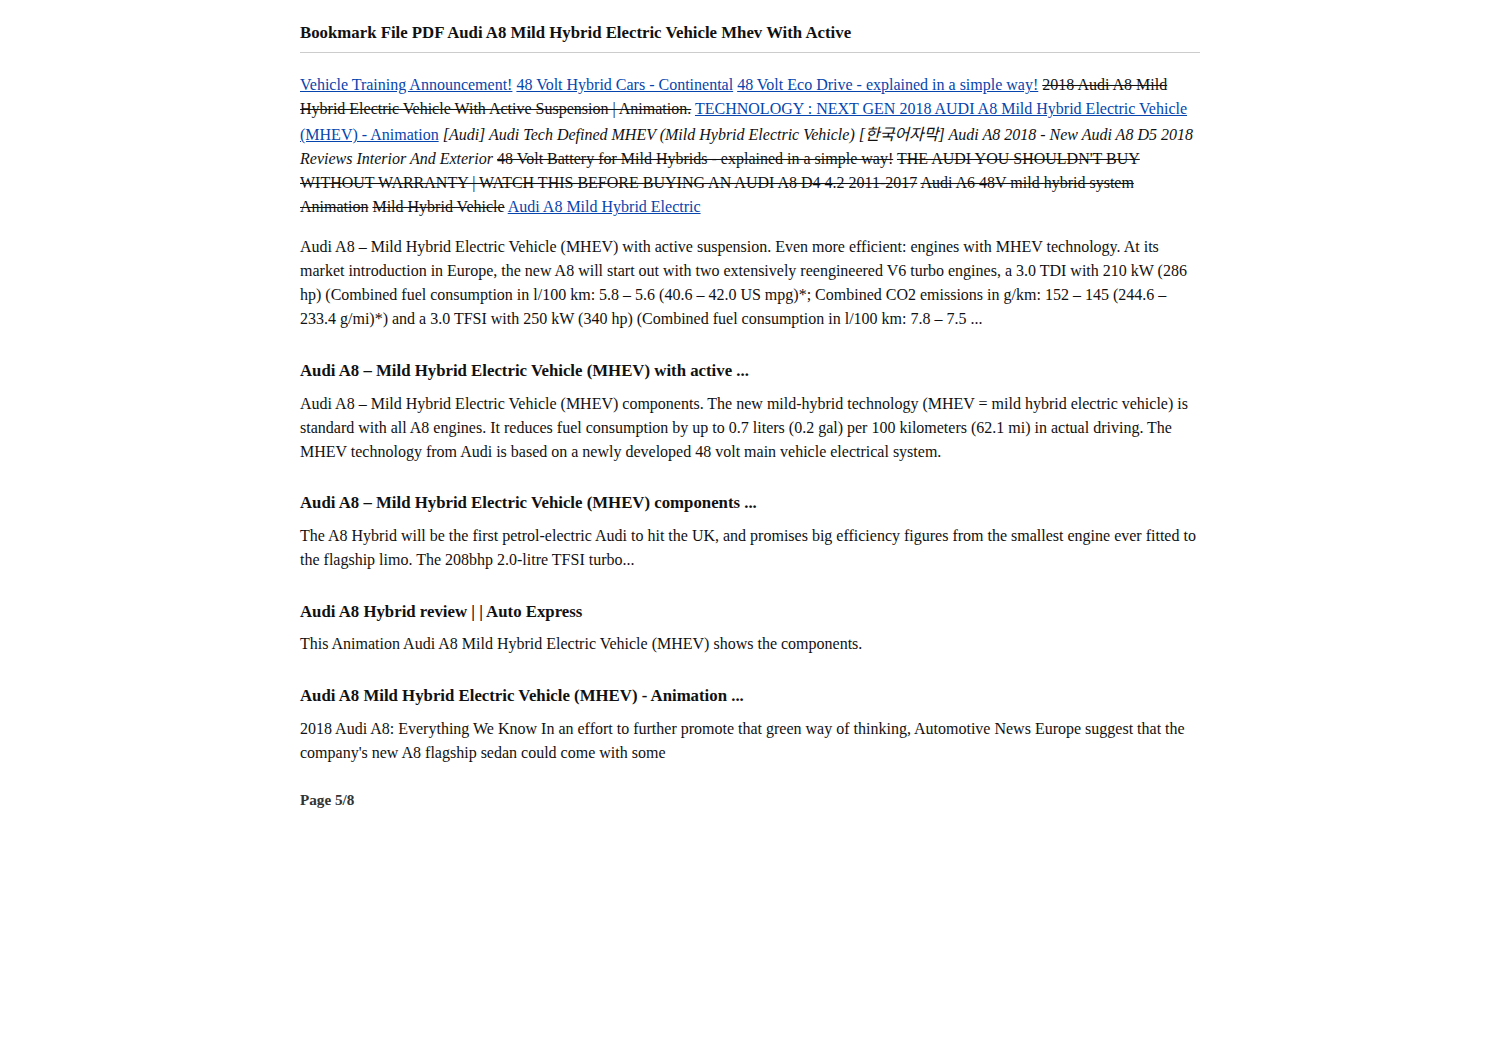Bookmark File PDF Audi A8 Mild Hybrid Electric Vehicle Mhev With Active
Vehicle Training Announcement! 48 Volt Hybrid Cars - Continental 48 Volt Eco Drive - explained in a simple way! 2018 Audi A8 Mild Hybrid Electric Vehicle With Active Suspension | Animation. TECHNOLOGY : NEXT GEN 2018 AUDI A8 Mild Hybrid Electric Vehicle (MHEV) - Animation [Audi] Audi Tech Defined MHEV (Mild Hybrid Electric Vehicle) [한국어자막] Audi A8 2018 - New Audi A8 D5 2018 Reviews Interior And Exterior 48 Volt Battery for Mild Hybrids - explained in a simple way! THE AUDI YOU SHOULDN'T BUY WITHOUT WARRANTY | WATCH THIS BEFORE BUYING AN AUDI A8 D4 4.2 2011-2017 Audi A6 48V mild hybrid system Animation Mild Hybrid Vehicle Audi A8 Mild Hybrid Electric
Audi A8 – Mild Hybrid Electric Vehicle (MHEV) with active suspension. Even more efficient: engines with MHEV technology. At its market introduction in Europe, the new A8 will start out with two extensively reengineered V6 turbo engines, a 3.0 TDI with 210 kW (286 hp) (Combined fuel consumption in l/100 km: 5.8 – 5.6 (40.6 – 42.0 US mpg)*; Combined CO2 emissions in g/km: 152 – 145 (244.6 – 233.4 g/mi)*) and a 3.0 TFSI with 250 kW (340 hp) (Combined fuel consumption in l/100 km: 7.8 – 7.5 ...
Audi A8 – Mild Hybrid Electric Vehicle (MHEV) with active ...
Audi A8 – Mild Hybrid Electric Vehicle (MHEV) components. The new mild-hybrid technology (MHEV = mild hybrid electric vehicle) is standard with all A8 engines. It reduces fuel consumption by up to 0.7 liters (0.2 gal) per 100 kilometers (62.1 mi) in actual driving. The MHEV technology from Audi is based on a newly developed 48 volt main vehicle electrical system.
Audi A8 – Mild Hybrid Electric Vehicle (MHEV) components ...
The A8 Hybrid will be the first petrol-electric Audi to hit the UK, and promises big efficiency figures from the smallest engine ever fitted to the flagship limo. The 208bhp 2.0-litre TFSI turbo...
Audi A8 Hybrid review | | Auto Express
This Animation Audi A8 Mild Hybrid Electric Vehicle (MHEV) shows the components.
Audi A8 Mild Hybrid Electric Vehicle (MHEV) - Animation ...
2018 Audi A8: Everything We Know In an effort to further promote that green way of thinking, Automotive News Europe suggest that the company's new A8 flagship sedan could come with some
Page 5/8